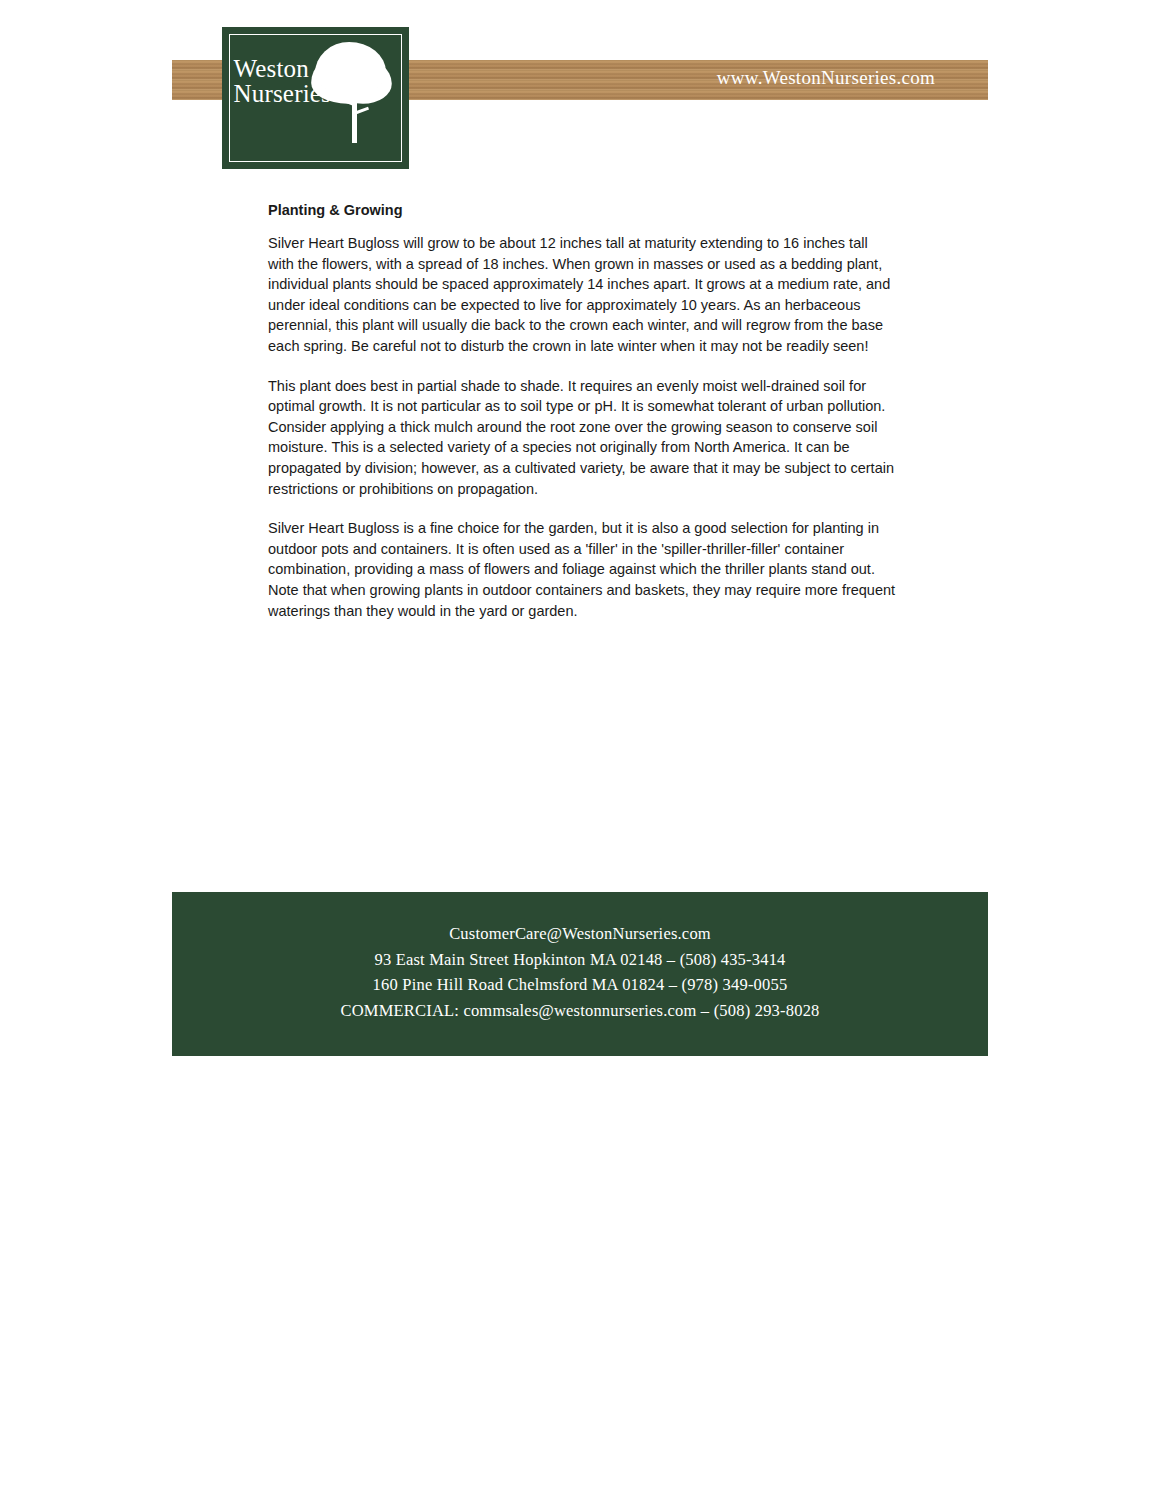Weston Nurseries
www.WestonNurseries.com
Planting & Growing
Silver Heart Bugloss will grow to be about 12 inches tall at maturity extending to 16 inches tall with the flowers, with a spread of 18 inches. When grown in masses or used as a bedding plant, individual plants should be spaced approximately 14 inches apart. It grows at a medium rate, and under ideal conditions can be expected to live for approximately 10 years. As an herbaceous perennial, this plant will usually die back to the crown each winter, and will regrow from the base each spring. Be careful not to disturb the crown in late winter when it may not be readily seen!
This plant does best in partial shade to shade. It requires an evenly moist well-drained soil for optimal growth. It is not particular as to soil type or pH. It is somewhat tolerant of urban pollution. Consider applying a thick mulch around the root zone over the growing season to conserve soil moisture. This is a selected variety of a species not originally from North America. It can be propagated by division; however, as a cultivated variety, be aware that it may be subject to certain restrictions or prohibitions on propagation.
Silver Heart Bugloss is a fine choice for the garden, but it is also a good selection for planting in outdoor pots and containers. It is often used as a 'filler' in the 'spiller-thriller-filler' container combination, providing a mass of flowers and foliage against which the thriller plants stand out. Note that when growing plants in outdoor containers and baskets, they may require more frequent waterings than they would in the yard or garden.
CustomerCare@WestonNurseries.com
93 East Main Street Hopkinton MA 02148 – (508) 435-3414
160 Pine Hill Road Chelmsford MA 01824 – (978) 349-0055
COMMERCIAL: commsales@westonnurseries.com – (508) 293-8028